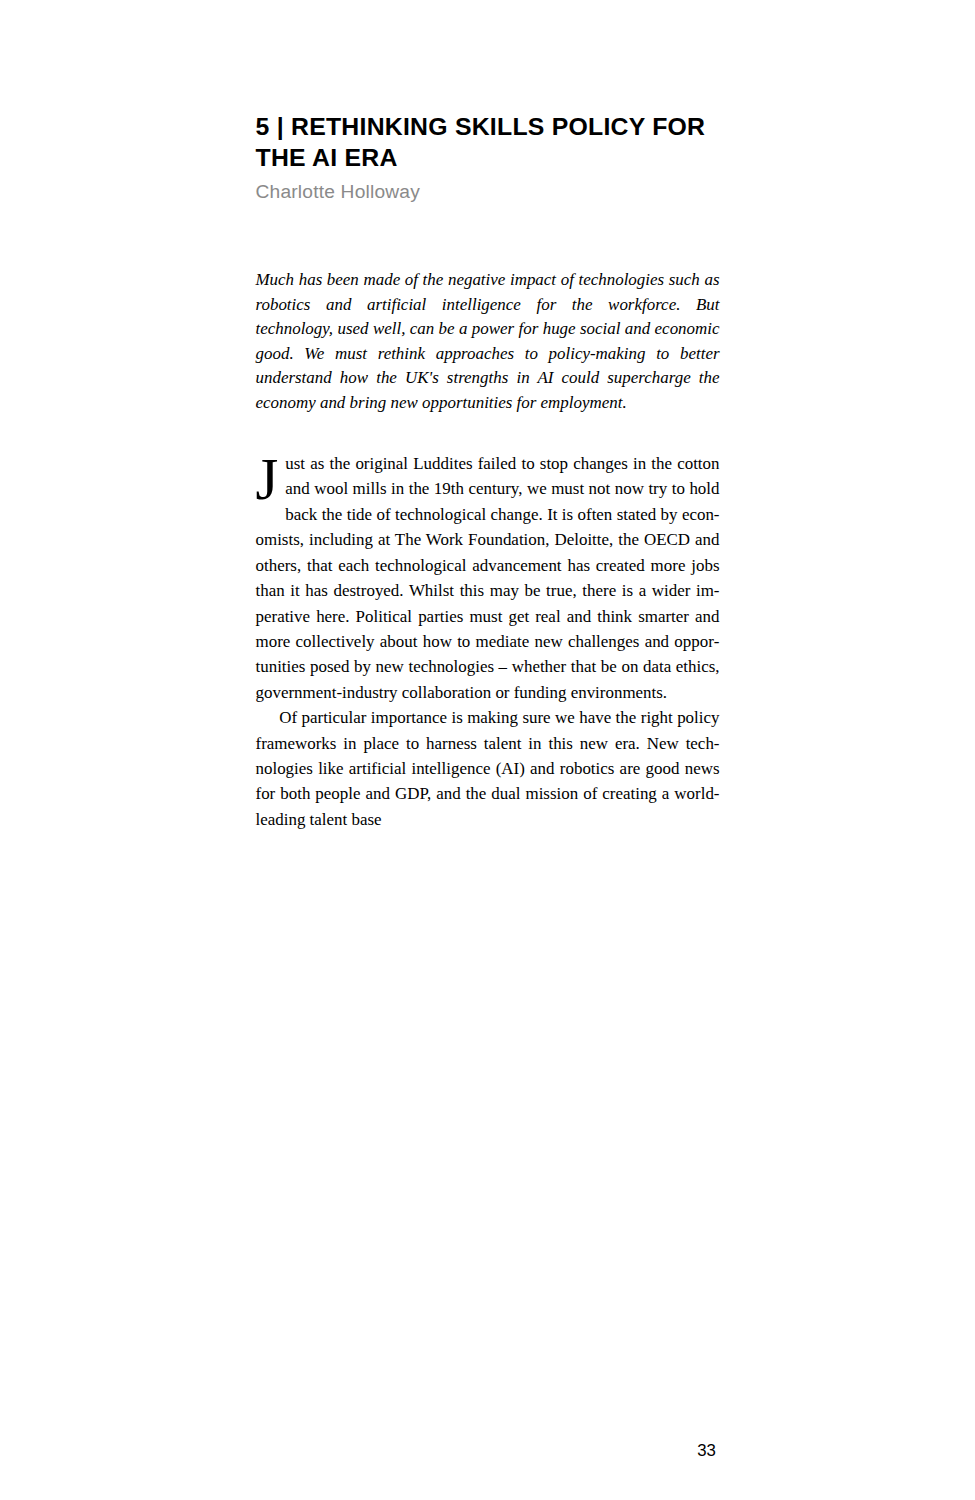5 | Rethinking skills policy for the AI era
Charlotte Holloway
Much has been made of the negative impact of technologies such as robotics and artificial intelligence for the workforce. But technology, used well, can be a power for huge social and economic good. We must rethink approaches to policy-making to better understand how the UK's strengths in AI could supercharge the economy and bring new opportunities for employment.
Just as the original Luddites failed to stop changes in the cotton and wool mills in the 19th century, we must not now try to hold back the tide of technological change. It is often stated by economists, including at The Work Foundation, Deloitte, the OECD and others, that each technological advancement has created more jobs than it has destroyed. Whilst this may be true, there is a wider imperative here. Political parties must get real and think smarter and more collectively about how to mediate new challenges and opportunities posed by new technologies – whether that be on data ethics, government-industry collaboration or funding environments.
Of particular importance is making sure we have the right policy frameworks in place to harness talent in this new era. New technologies like artificial intelligence (AI) and robotics are good news for both people and GDP, and the dual mission of creating a world-leading talent base
33